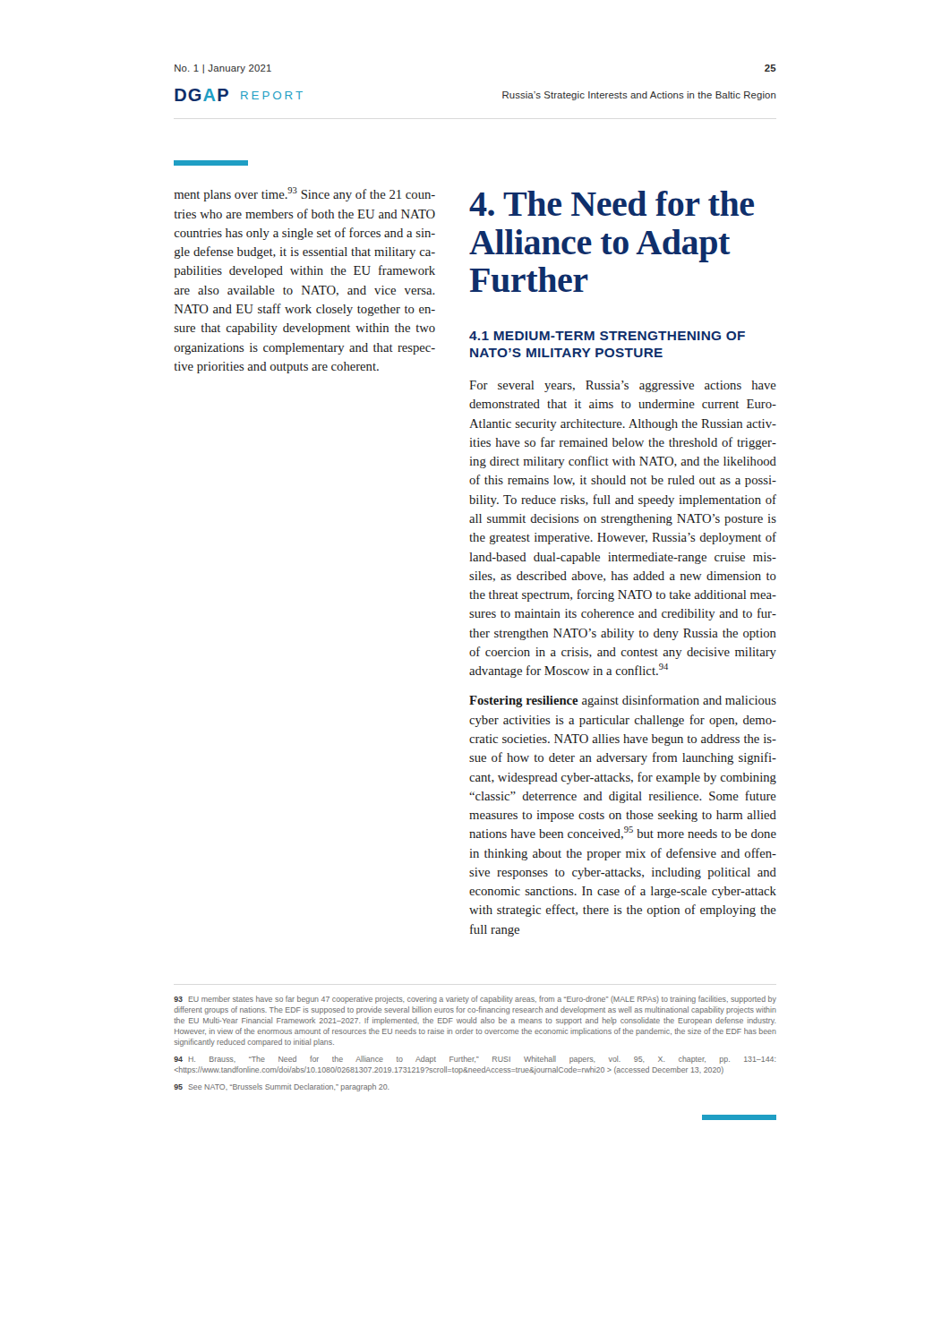No. 1 | January 2021
25
DGAP Report
Russia’s Strategic Interests and Actions in the Baltic Region
ment plans over time.93 Since any of the 21 countries who are members of both the EU and NATO countries has only a single set of forces and a single defense budget, it is essential that military capabilities developed within the EU framework are also available to NATO, and vice versa. NATO and EU staff work closely together to ensure that capability development within the two organizations is complementary and that respective priorities and outputs are coherent.
4. The Need for the Alliance to Adapt Further
4.1 Medium-Term Strengthening of NATO’s Military Posture
For several years, Russia’s aggressive actions have demonstrated that it aims to undermine current Euro-Atlantic security architecture. Although the Russian activities have so far remained below the threshold of triggering direct military conflict with NATO, and the likelihood of this remains low, it should not be ruled out as a possibility. To reduce risks, full and speedy implementation of all summit decisions on strengthening NATO’s posture is the greatest imperative. However, Russia’s deployment of land-based dual-capable intermediate-range cruise missiles, as described above, has added a new dimension to the threat spectrum, forcing NATO to take additional measures to maintain its coherence and credibility and to further strengthen NATO’s ability to deny Russia the option of coercion in a crisis, and contest any decisive military advantage for Moscow in a conflict.94
Fostering resilience against disinformation and malicious cyber activities is a particular challenge for open, democratic societies. NATO allies have begun to address the issue of how to deter an adversary from launching significant, widespread cyber-attacks, for example by combining “classic” deterrence and digital resilience. Some future measures to impose costs on those seeking to harm allied nations have been conceived,95 but more needs to be done in thinking about the proper mix of defensive and offensive responses to cyber-attacks, including political and economic sanctions. In case of a large-scale cyber-attack with strategic effect, there is the option of employing the full range
93 EU member states have so far begun 47 cooperative projects, covering a variety of capability areas, from a “Euro-drone” (MALE RPAs) to training facilities, supported by different groups of nations. The EDF is supposed to provide several billion euros for co-financing research and development as well as multinational capability projects within the EU Multi-Year Financial Framework 2021–2027. If implemented, the EDF would also be a means to support and help consolidate the European defense industry. However, in view of the enormous amount of resources the EU needs to raise in order to overcome the economic implications of the pandemic, the size of the EDF has been significantly reduced compared to initial plans.
94 H. Brauss, “The Need for the Alliance to Adapt Further,” RUSI Whitehall papers, vol. 95, X. chapter, pp. 131–144: <https://www.tandfonline.com/doi/abs/10.1080/02681307.2019.1731219?scroll=top&needAccess=true&journalCode=rwhi20 > (accessed December 13, 2020)
95 See NATO, “Brussels Summit Declaration,” paragraph 20.